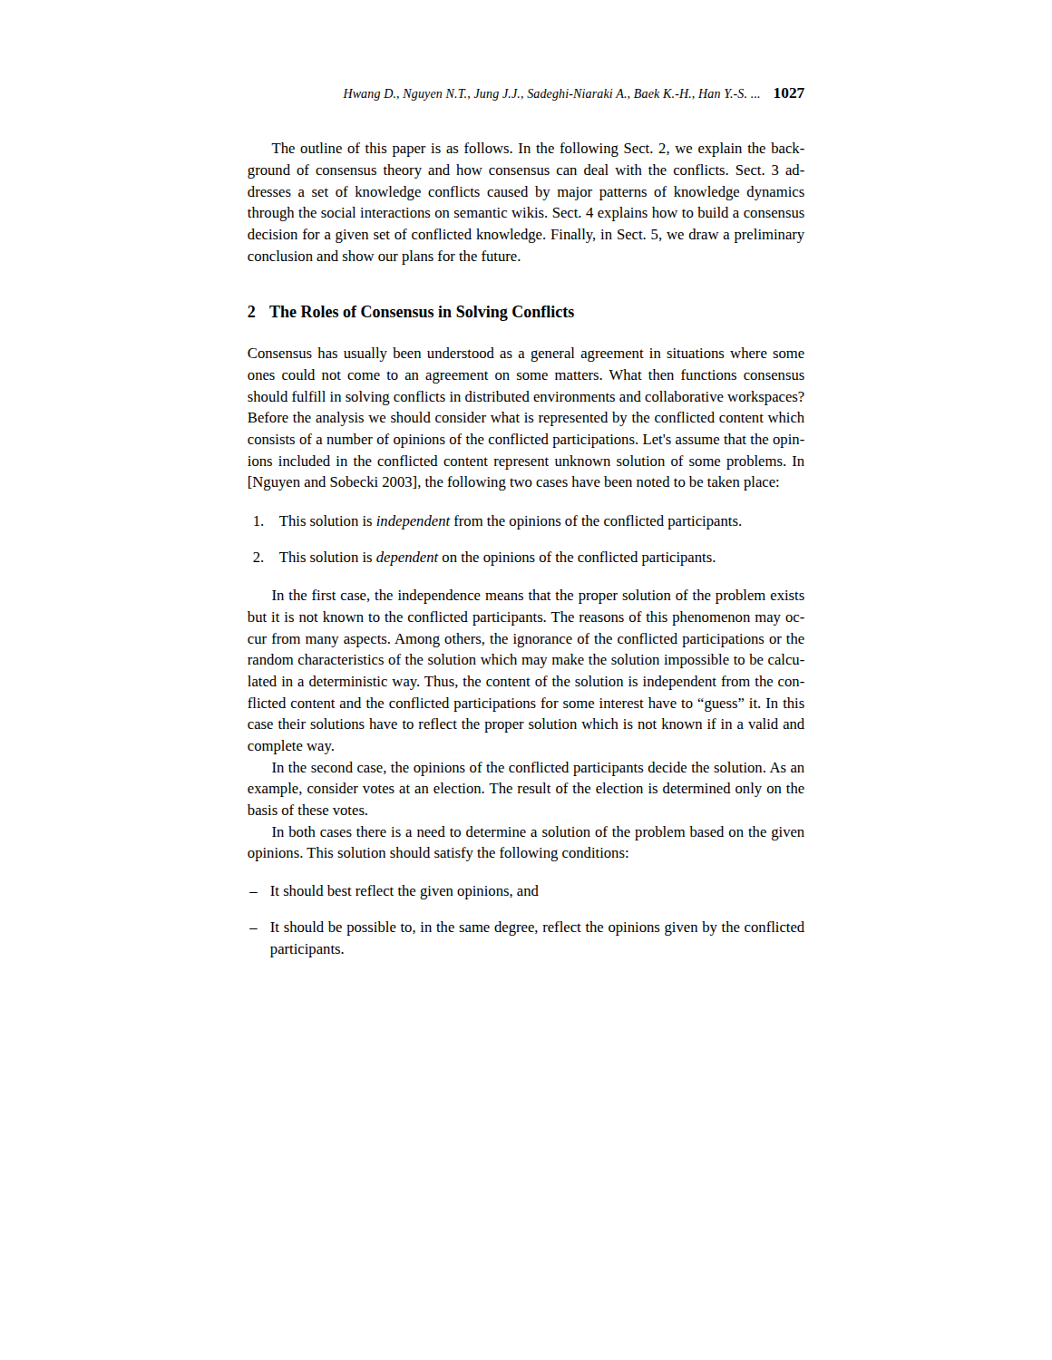Hwang D., Nguyen N.T., Jung J.J., Sadeghi-Niaraki A., Baek K.-H., Han Y.-S. ... 1027
The outline of this paper is as follows. In the following Sect. 2, we explain the background of consensus theory and how consensus can deal with the conflicts. Sect. 3 addresses a set of knowledge conflicts caused by major patterns of knowledge dynamics through the social interactions on semantic wikis. Sect. 4 explains how to build a consensus decision for a given set of conflicted knowledge. Finally, in Sect. 5, we draw a preliminary conclusion and show our plans for the future.
2 The Roles of Consensus in Solving Conflicts
Consensus has usually been understood as a general agreement in situations where some ones could not come to an agreement on some matters. What then functions consensus should fulfill in solving conflicts in distributed environments and collaborative workspaces? Before the analysis we should consider what is represented by the conflicted content which consists of a number of opinions of the conflicted participations. Let's assume that the opinions included in the conflicted content represent unknown solution of some problems. In [Nguyen and Sobecki 2003], the following two cases have been noted to be taken place:
1. This solution is independent from the opinions of the conflicted participants.
2. This solution is dependent on the opinions of the conflicted participants.
In the first case, the independence means that the proper solution of the problem exists but it is not known to the conflicted participants. The reasons of this phenomenon may occur from many aspects. Among others, the ignorance of the conflicted participations or the random characteristics of the solution which may make the solution impossible to be calculated in a deterministic way. Thus, the content of the solution is independent from the conflicted content and the conflicted participations for some interest have to “guess” it. In this case their solutions have to reflect the proper solution which is not known if in a valid and complete way.
In the second case, the opinions of the conflicted participants decide the solution. As an example, consider votes at an election. The result of the election is determined only on the basis of these votes.
In both cases there is a need to determine a solution of the problem based on the given opinions. This solution should satisfy the following conditions:
–It should best reflect the given opinions, and
–It should be possible to, in the same degree, reflect the opinions given by the conflicted participants.